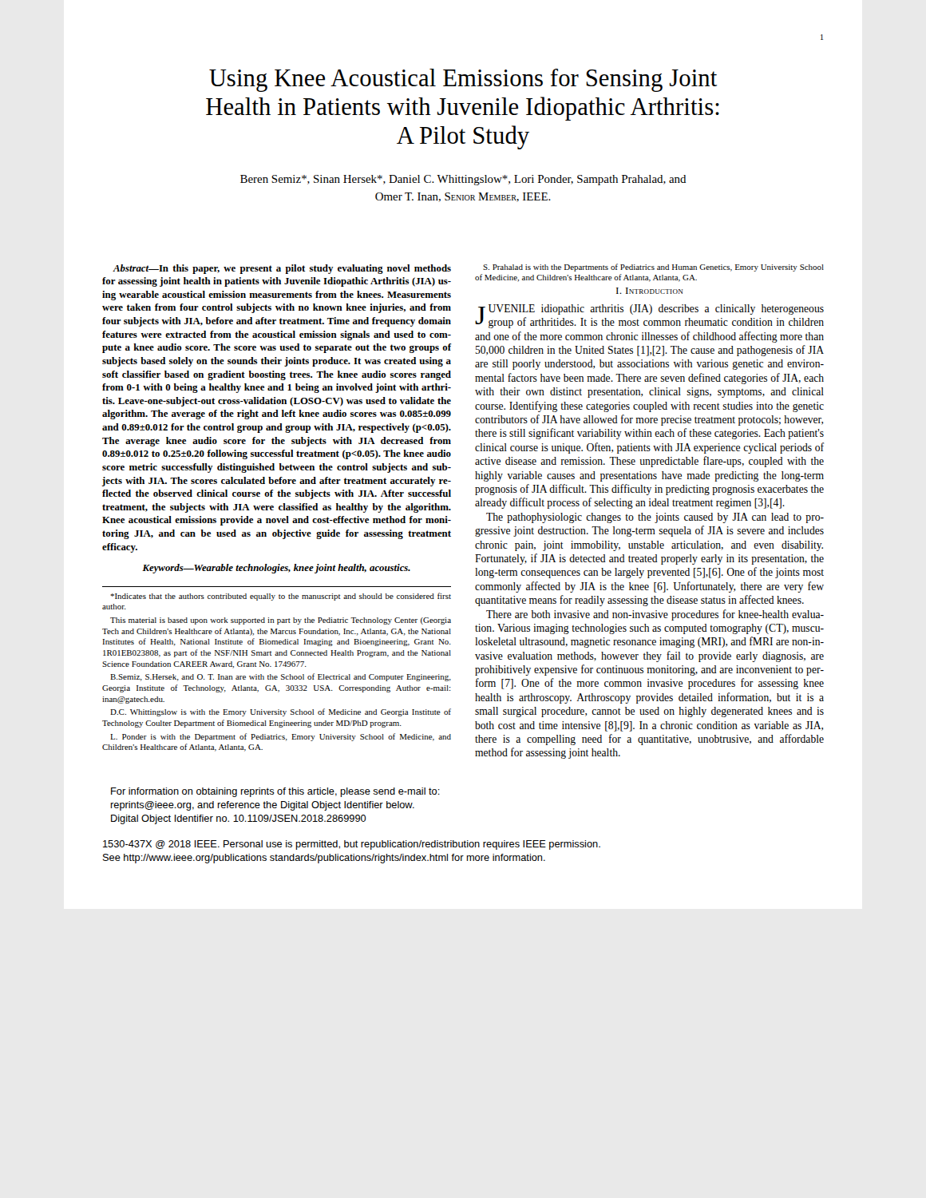1
Using Knee Acoustical Emissions for Sensing Joint
Health in Patients with Juvenile Idiopathic Arthritis:
A Pilot Study
Beren Semiz*, Sinan Hersek*, Daniel C. Whittingslow*, Lori Ponder, Sampath Prahalad, and
Omer T. Inan, Senior Member, IEEE.
Abstract—In this paper, we present a pilot study evaluating novel methods for assessing joint health in patients with Juvenile Idiopathic Arthritis (JIA) using wearable acoustical emission measurements from the knees. Measurements were taken from four control subjects with no known knee injuries, and from four subjects with JIA, before and after treatment. Time and frequency domain features were extracted from the acoustical emission signals and used to compute a knee audio score. The score was used to separate out the two groups of subjects based solely on the sounds their joints produce. It was created using a soft classifier based on gradient boosting trees. The knee audio scores ranged from 0-1 with 0 being a healthy knee and 1 being an involved joint with arthritis. Leave-one-subject-out cross-validation (LOSO-CV) was used to validate the algorithm. The average of the right and left knee audio scores was 0.085±0.099 and 0.89±0.012 for the control group and group with JIA, respectively (p<0.05). The average knee audio score for the subjects with JIA decreased from 0.89±0.012 to 0.25±0.20 following successful treatment (p<0.05). The knee audio score metric successfully distinguished between the control subjects and subjects with JIA. The scores calculated before and after treatment accurately reflected the observed clinical course of the subjects with JIA. After successful treatment, the subjects with JIA were classified as healthy by the algorithm. Knee acoustical emissions provide a novel and cost-effective method for monitoring JIA, and can be used as an objective guide for assessing treatment efficacy.
Keywords—Wearable technologies, knee joint health, acoustics.
*Indicates that the authors contributed equally to the manuscript and should be considered first author.
This material is based upon work supported in part by the Pediatric Technology Center (Georgia Tech and Children's Healthcare of Atlanta), the Marcus Foundation, Inc., Atlanta, GA, the National Institutes of Health, National Institute of Biomedical Imaging and Bioengineering, Grant No. 1R01EB023808, as part of the NSF/NIH Smart and Connected Health Program, and the National Science Foundation CAREER Award, Grant No. 1749677.
B.Semiz, S.Hersek, and O. T. Inan are with the School of Electrical and Computer Engineering, Georgia Institute of Technology, Atlanta, GA, 30332 USA. Corresponding Author e-mail: inan@gatech.edu.
D.C. Whittingslow is with the Emory University School of Medicine and Georgia Institute of Technology Coulter Department of Biomedical Engineering under MD/PhD program.
L. Ponder is with the Department of Pediatrics, Emory University School of Medicine, and Children's Healthcare of Atlanta, Atlanta, GA.
S. Prahalad is with the Departments of Pediatrics and Human Genetics, Emory University School of Medicine, and Children's Healthcare of Atlanta, Atlanta, GA.
I. Introduction
JUVENILE idiopathic arthritis (JIA) describes a clinically heterogeneous group of arthritides. It is the most common rheumatic condition in children and one of the more common chronic illnesses of childhood affecting more than 50,000 children in the United States [1],[2]. The cause and pathogenesis of JIA are still poorly understood, but associations with various genetic and environmental factors have been made. There are seven defined categories of JIA, each with their own distinct presentation, clinical signs, symptoms, and clinical course. Identifying these categories coupled with recent studies into the genetic contributors of JIA have allowed for more precise treatment protocols; however, there is still significant variability within each of these categories. Each patient's clinical course is unique. Often, patients with JIA experience cyclical periods of active disease and remission. These unpredictable flare-ups, coupled with the highly variable causes and presentations have made predicting the long-term prognosis of JIA difficult. This difficulty in predicting prognosis exacerbates the already difficult process of selecting an ideal treatment regimen [3],[4].
The pathophysiologic changes to the joints caused by JIA can lead to progressive joint destruction. The long-term sequela of JIA is severe and includes chronic pain, joint immobility, unstable articulation, and even disability. Fortunately, if JIA is detected and treated properly early in its presentation, the long-term consequences can be largely prevented [5],[6]. One of the joints most commonly affected by JIA is the knee [6]. Unfortunately, there are very few quantitative means for readily assessing the disease status in affected knees.
There are both invasive and non-invasive procedures for knee-health evaluation. Various imaging technologies such as computed tomography (CT), musculoskeletal ultrasound, magnetic resonance imaging (MRI), and fMRI are non-invasive evaluation methods, however they fail to provide early diagnosis, are prohibitively expensive for continuous monitoring, and are inconvenient to perform [7]. One of the more common invasive procedures for assessing knee health is arthroscopy. Arthroscopy provides detailed information, but it is a small surgical procedure, cannot be used on highly degenerated knees and is both cost and time intensive [8],[9]. In a chronic condition as variable as JIA, there is a compelling need for a quantitative, unobtrusive, and affordable method for assessing joint health.
For information on obtaining reprints of this article, please send e-mail to:
reprints@ieee.org, and reference the Digital Object Identifier below.
Digital Object Identifier no. 10.1109/JSEN.2018.2869990
1530-437X @ 2018 IEEE. Personal use is permitted, but republication/redistribution requires IEEE permission.
See http://www.ieee.org/publications standards/publications/rights/index.html for more information.